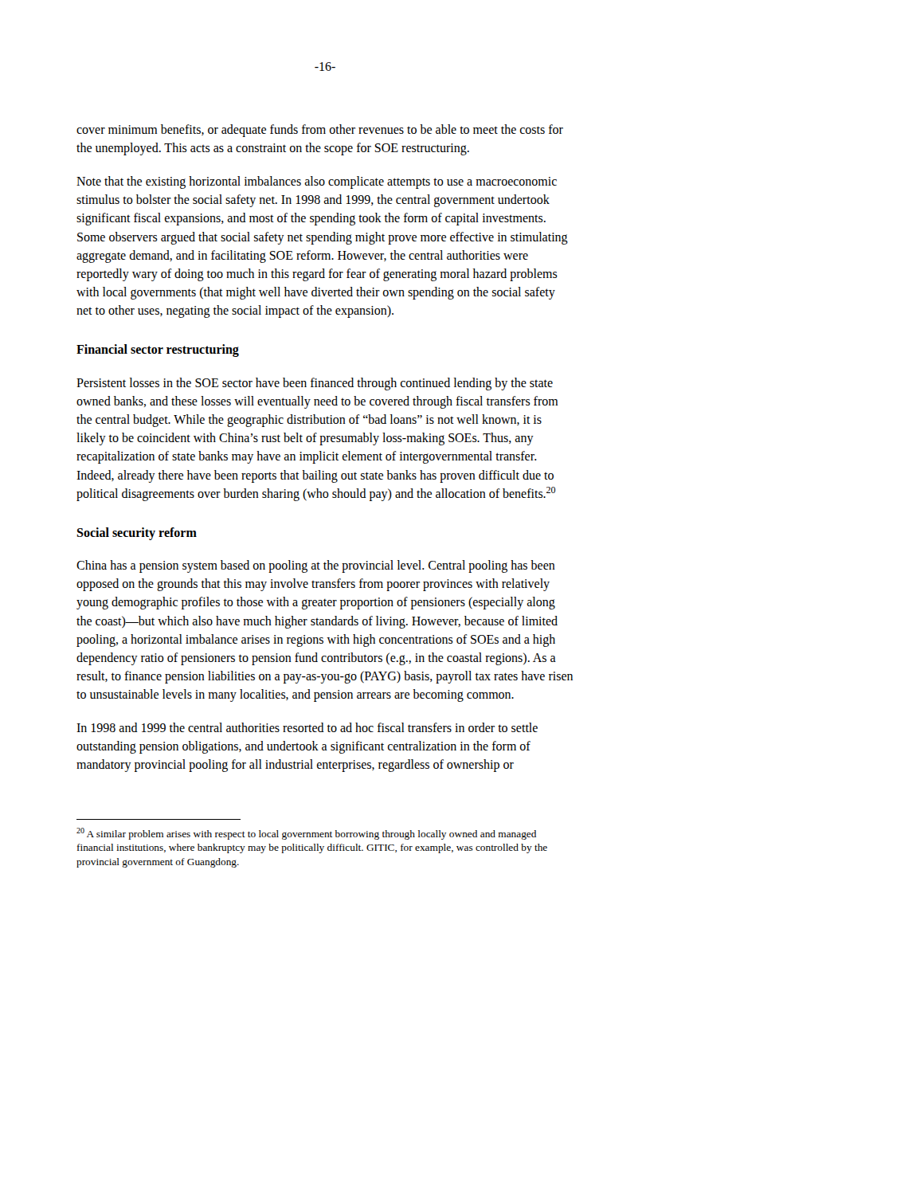-16-
cover minimum benefits, or adequate funds from other revenues to be able to meet the costs for the unemployed. This acts as a constraint on the scope for SOE restructuring.
Note that the existing horizontal imbalances also complicate attempts to use a macroeconomic stimulus to bolster the social safety net. In 1998 and 1999, the central government undertook significant fiscal expansions, and most of the spending took the form of capital investments. Some observers argued that social safety net spending might prove more effective in stimulating aggregate demand, and in facilitating SOE reform. However, the central authorities were reportedly wary of doing too much in this regard for fear of generating moral hazard problems with local governments (that might well have diverted their own spending on the social safety net to other uses, negating the social impact of the expansion).
Financial sector restructuring
Persistent losses in the SOE sector have been financed through continued lending by the state owned banks, and these losses will eventually need to be covered through fiscal transfers from the central budget. While the geographic distribution of “bad loans” is not well known, it is likely to be coincident with China’s rust belt of presumably loss-making SOEs. Thus, any recapitalization of state banks may have an implicit element of intergovernmental transfer. Indeed, already there have been reports that bailing out state banks has proven difficult due to political disagreements over burden sharing (who should pay) and the allocation of benefits.20
Social security reform
China has a pension system based on pooling at the provincial level. Central pooling has been opposed on the grounds that this may involve transfers from poorer provinces with relatively young demographic profiles to those with a greater proportion of pensioners (especially along the coast)—but which also have much higher standards of living. However, because of limited pooling, a horizontal imbalance arises in regions with high concentrations of SOEs and a high dependency ratio of pensioners to pension fund contributors (e.g., in the coastal regions). As a result, to finance pension liabilities on a pay-as-you-go (PAYG) basis, payroll tax rates have risen to unsustainable levels in many localities, and pension arrears are becoming common.
In 1998 and 1999 the central authorities resorted to ad hoc fiscal transfers in order to settle outstanding pension obligations, and undertook a significant centralization in the form of mandatory provincial pooling for all industrial enterprises, regardless of ownership or
20 A similar problem arises with respect to local government borrowing through locally owned and managed financial institutions, where bankruptcy may be politically difficult. GITIC, for example, was controlled by the provincial government of Guangdong.